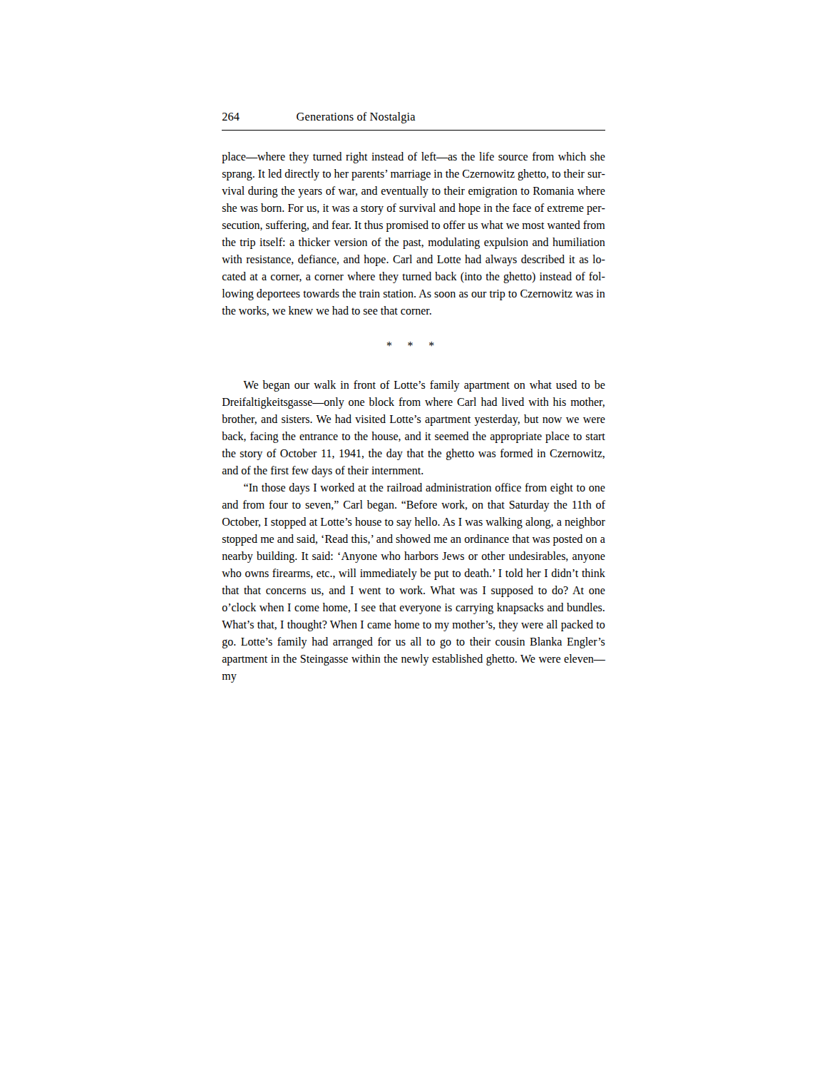264 Generations of Nostalgia
place—where they turned right instead of left—as the life source from which she sprang. It led directly to her parents’ marriage in the Czernowitz ghetto, to their survival during the years of war, and eventually to their emigration to Romania where she was born. For us, it was a story of survival and hope in the face of extreme persecution, suffering, and fear. It thus promised to offer us what we most wanted from the trip itself: a thicker version of the past, modulating expulsion and humiliation with resistance, defiance, and hope. Carl and Lotte had always described it as located at a corner, a corner where they turned back (into the ghetto) instead of following deportees towards the train station. As soon as our trip to Czernowitz was in the works, we knew we had to see that corner.
* * *
We began our walk in front of Lotte’s family apartment on what used to be Dreifaltigkeitsgasse—only one block from where Carl had lived with his mother, brother, and sisters. We had visited Lotte’s apartment yesterday, but now we were back, facing the entrance to the house, and it seemed the appropriate place to start the story of October 11, 1941, the day that the ghetto was formed in Czernowitz, and of the first few days of their internment.
“In those days I worked at the railroad administration office from eight to one and from four to seven,” Carl began. “Before work, on that Saturday the 11th of October, I stopped at Lotte’s house to say hello. As I was walking along, a neighbor stopped me and said, ‘Read this,’ and showed me an ordinance that was posted on a nearby building. It said: ‘Anyone who harbors Jews or other undesirables, anyone who owns firearms, etc., will immediately be put to death.’ I told her I didn’t think that that concerns us, and I went to work. What was I supposed to do? At one o’clock when I come home, I see that everyone is carrying knapsacks and bundles. What’s that, I thought? When I came home to my mother’s, they were all packed to go. Lotte’s family had arranged for us all to go to their cousin Blanka Engler’s apartment in the Steingasse within the newly established ghetto. We were eleven—my